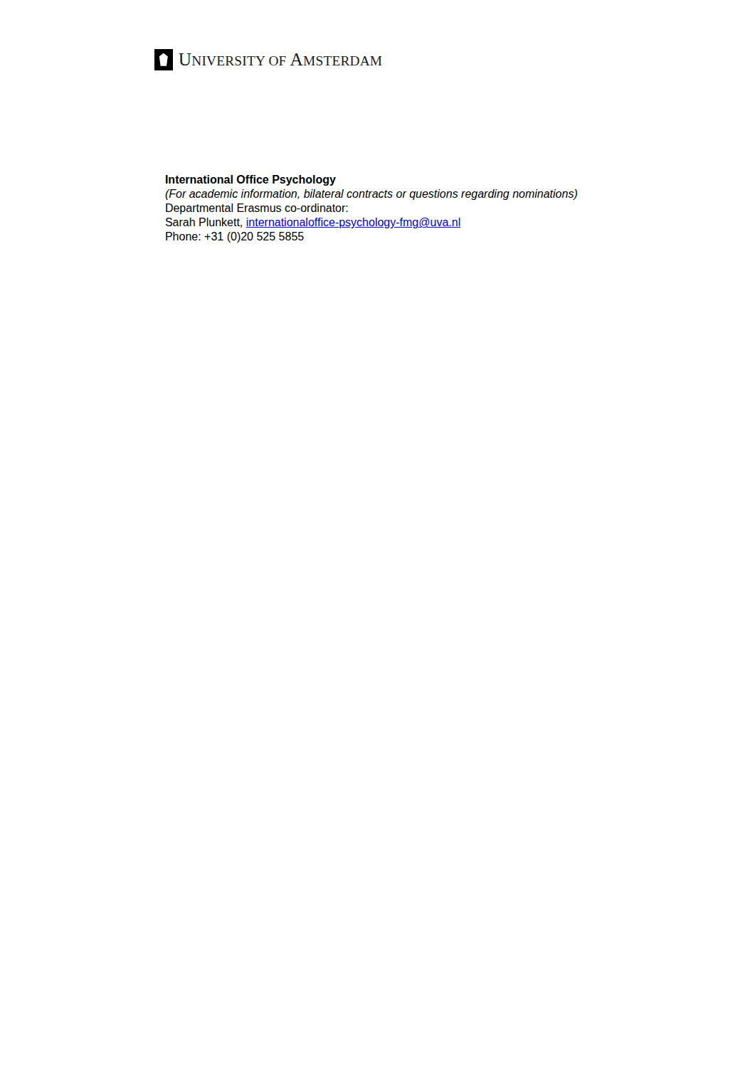UNIVERSITY OF AMSTERDAM
International Office Psychology
(For academic information, bilateral contracts or questions regarding nominations)
Departmental Erasmus co-ordinator:
Sarah Plunkett, internationaloffice-psychology-fmg@uva.nl
Phone: +31 (0)20 525 5855